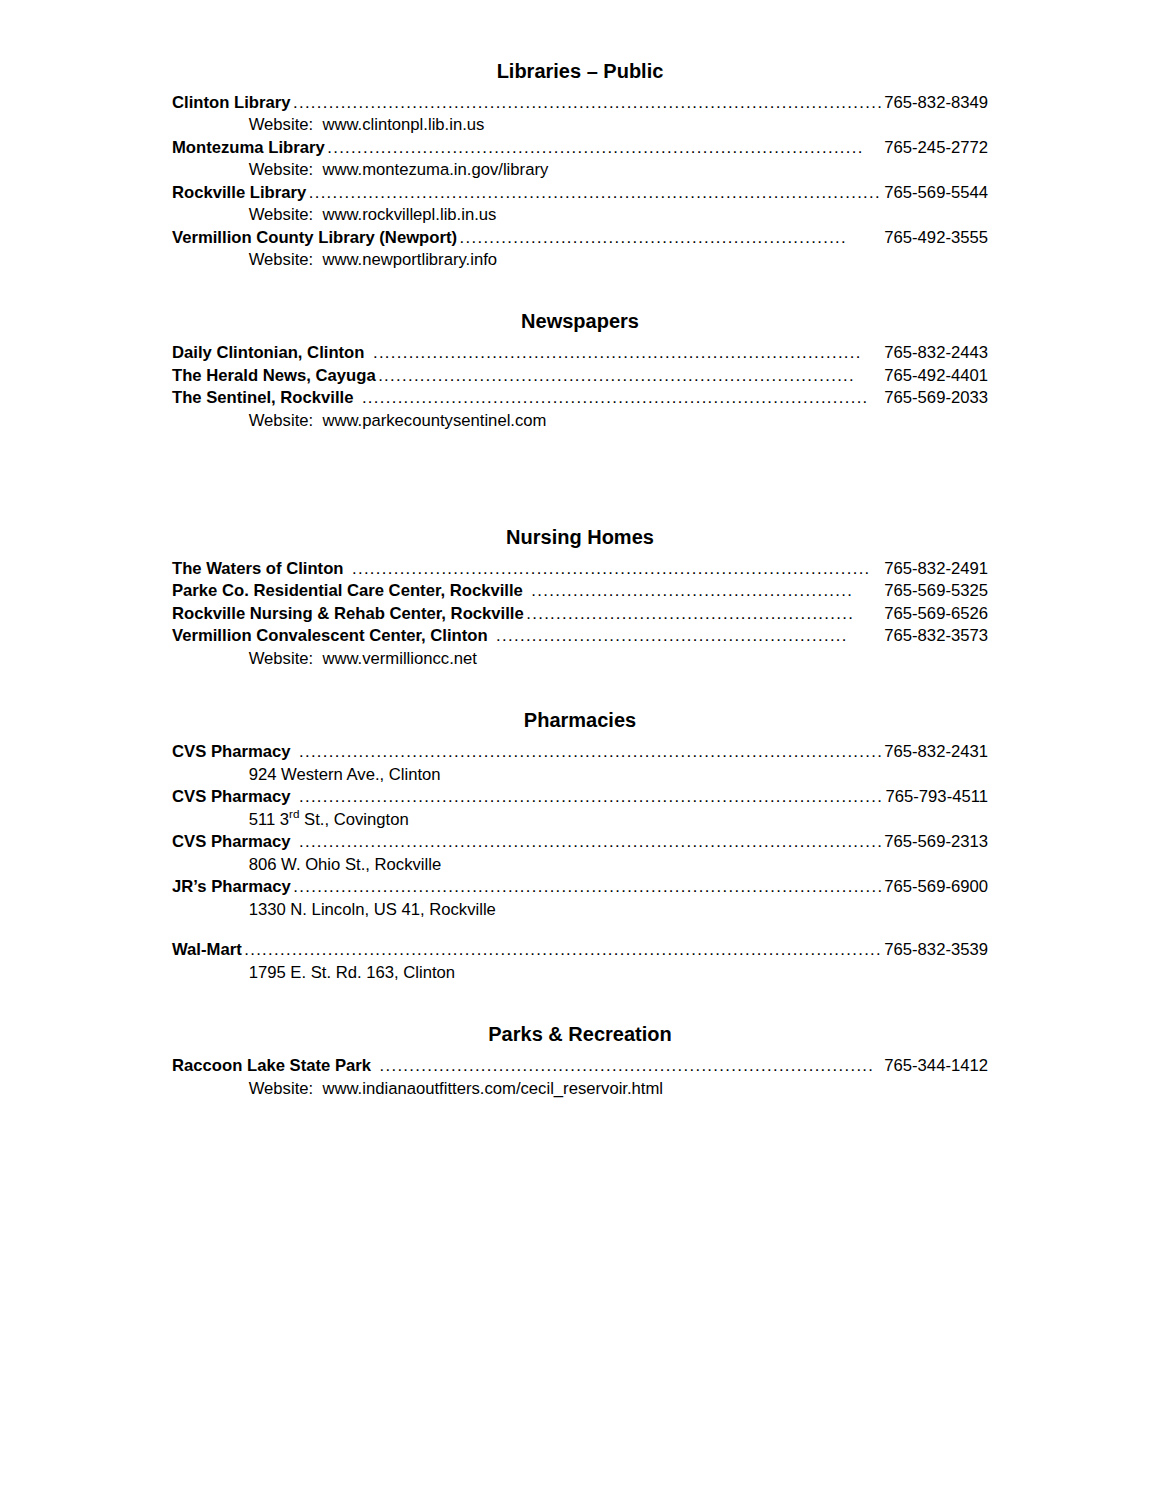Libraries – Public
Clinton Library ................................................................................................... 765-832-8349
Website: www.clintonpl.lib.in.us
Montezuma Library .......................................................................................... 765-245-2772
Website: www.montezuma.in.gov/library
Rockville Library ................................................................................................ 765-569-5544
Website: www.rockvillepl.lib.in.us
Vermillion County Library (Newport) ................................................................. 765-492-3555
Website: www.newportlibrary.info
Newspapers
Daily Clintonian, Clinton .................................................................................. 765-832-2443
The Herald News, Cayuga ................................................................................ 765-492-4401
The Sentinel, Rockville ..................................................................................... 765-569-2033
Website: www.parkecountysentinel.com
Nursing Homes
The Waters of Clinton ....................................................................................... 765-832-2491
Parke Co. Residential Care Center, Rockville ...................................................... 765-569-5325
Rockville Nursing & Rehab Center, Rockville ....................................................... 765-569-6526
Vermillion Convalescent Center, Clinton ........................................................... 765-832-3573
Website: www.vermillioncc.net
Pharmacies
CVS Pharmacy .................................................................................................... 765-832-2431
924 Western Ave., Clinton
CVS Pharmacy .................................................................................................... 765-793-4511
511 3rd St., Covington
CVS Pharmacy .................................................................................................... 765-569-2313
806 W. Ohio St., Rockville
JR’s Pharmacy .................................................................................................... 765-569-6900
1330 N. Lincoln, US 41, Rockville
Wal-Mart .............................................................................................................. 765-832-3539
1795 E. St. Rd. 163, Clinton
Parks & Recreation
Raccoon Lake State Park ................................................................................... 765-344-1412
Website: www.indianaoutfitters.com/cecil_reservoir.html